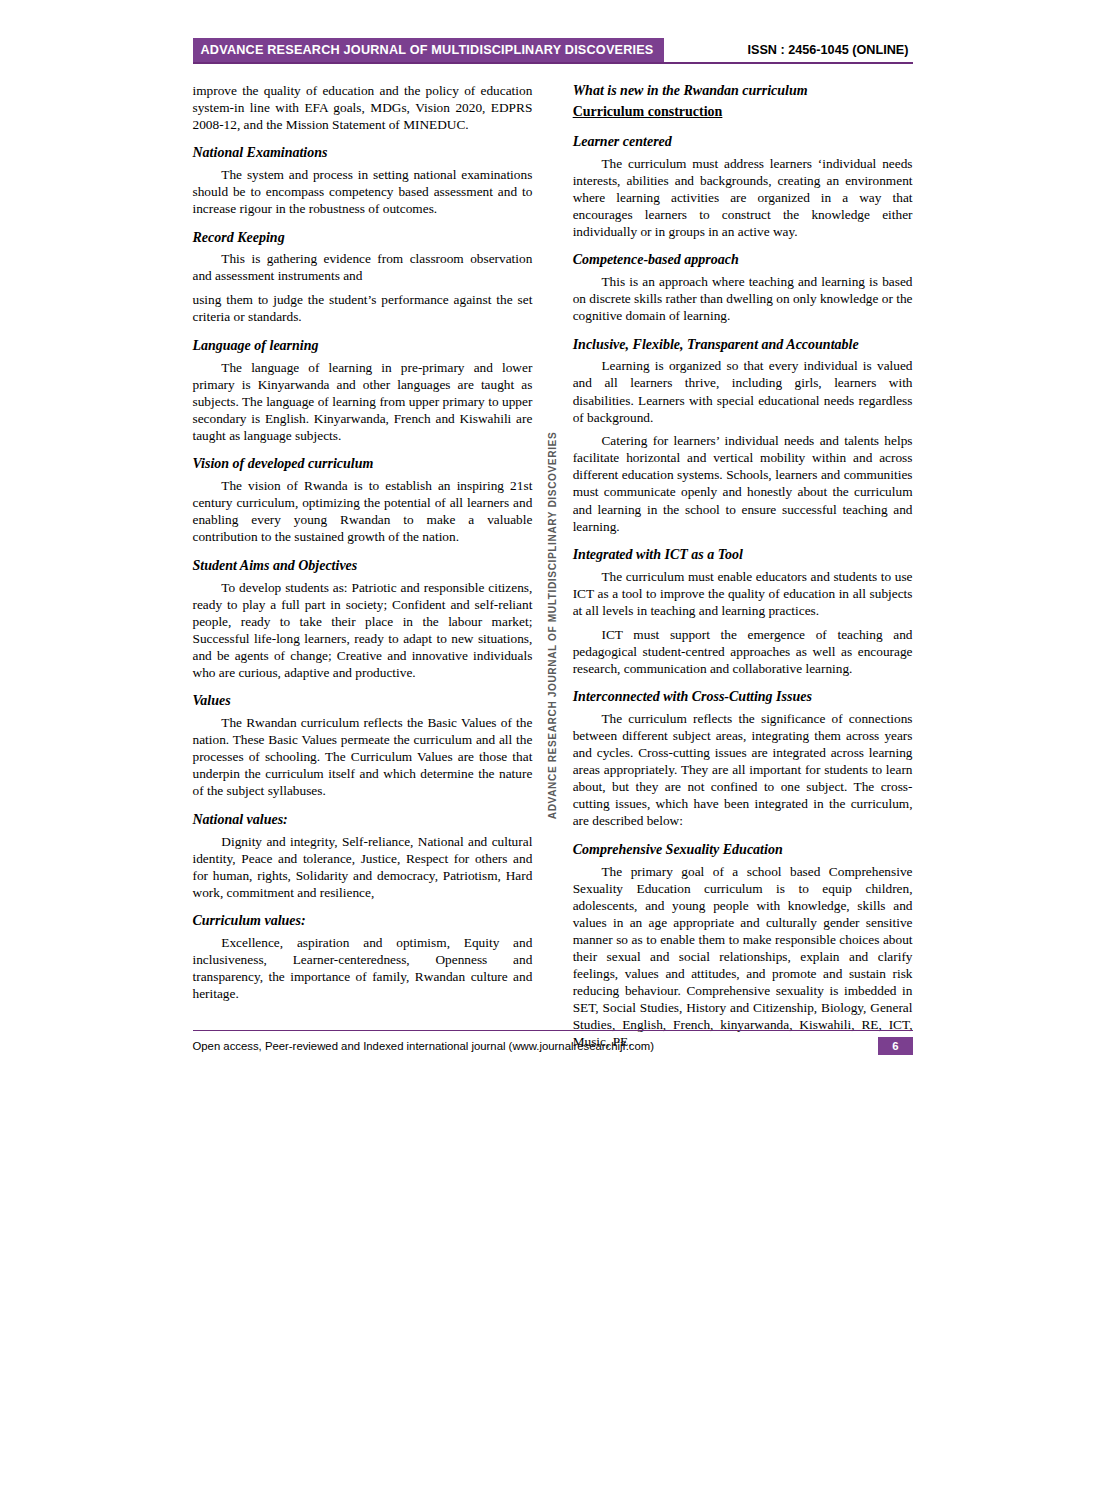ADVANCE RESEARCH JOURNAL OF MULTIDISCIPLINARY DISCOVERIES
ISSN : 2456-1045 (ONLINE)
improve the quality of education and the policy of education system-in line with EFA goals, MDGs, Vision 2020, EDPRS 2008-12, and the Mission Statement of MINEDUC.
National Examinations
The system and process in setting national examinations should be to encompass competency based assessment and to increase rigour in the robustness of outcomes.
Record Keeping
This is gathering evidence from classroom observation and assessment instruments and
using them to judge the student’s performance against the set criteria or standards.
Language of learning
The language of learning in pre-primary and lower primary is Kinyarwanda and other languages are taught as subjects. The language of learning from upper primary to upper secondary is English. Kinyarwanda, French and Kiswahili are taught as language subjects.
Vision of developed curriculum
The vision of Rwanda is to establish an inspiring 21st century curriculum, optimizing the potential of all learners and enabling every young Rwandan to make a valuable contribution to the sustained growth of the nation.
Student Aims and Objectives
To develop students as: Patriotic and responsible citizens, ready to play a full part in society; Confident and self-reliant people, ready to take their place in the labour market; Successful life-long learners, ready to adapt to new situations, and be agents of change; Creative and innovative individuals who are curious, adaptive and productive.
Values
The Rwandan curriculum reflects the Basic Values of the nation. These Basic Values permeate the curriculum and all the processes of schooling. The Curriculum Values are those that underpin the curriculum itself and which determine the nature of the subject syllabuses.
National values:
Dignity and integrity, Self-reliance, National and cultural identity, Peace and tolerance, Justice, Respect for others and for human, rights, Solidarity and democracy, Patriotism, Hard work, commitment and resilience,
Curriculum values:
Excellence, aspiration and optimism, Equity and inclusiveness, Learner-centeredness, Openness and transparency, the importance of family, Rwandan culture and heritage.
What is new in the Rwandan curriculum
Curriculum construction
Learner centered
The curriculum must address learners ‘individual needs interests, abilities and backgrounds, creating an environment where learning activities are organized in a way that encourages learners to construct the knowledge either individually or in groups in an active way.
Competence-based approach
This is an approach where teaching and learning is based on discrete skills rather than dwelling on only knowledge or the cognitive domain of learning.
Inclusive, Flexible, Transparent and Accountable
Learning is organized so that every individual is valued and all learners thrive, including girls, learners with disabilities. Learners with special educational needs regardless of background.
Catering for learners’ individual needs and talents helps facilitate horizontal and vertical mobility within and across different education systems. Schools, learners and communities must communicate openly and honestly about the curriculum and learning in the school to ensure successful teaching and learning.
Integrated with ICT as a Tool
The curriculum must enable educators and students to use ICT as a tool to improve the quality of education in all subjects at all levels in teaching and learning practices.
ICT must support the emergence of teaching and pedagogical student-centred approaches as well as encourage research, communication and collaborative learning.
Interconnected with Cross-Cutting Issues
The curriculum reflects the significance of connections between different subject areas, integrating them across years and cycles. Cross-cutting issues are integrated across learning areas appropriately. They are all important for students to learn about, but they are not confined to one subject. The cross-cutting issues, which have been integrated in the curriculum, are described below:
Comprehensive Sexuality Education
The primary goal of a school based Comprehensive Sexuality Education curriculum is to equip children, adolescents, and young people with knowledge, skills and values in an age appropriate and culturally gender sensitive manner so as to enable them to make responsible choices about their sexual and social relationships, explain and clarify feelings, values and attitudes, and promote and sustain risk reducing behaviour. Comprehensive sexuality is imbedded in SET, Social Studies, History and Citizenship, Biology, General Studies, English, French, kinyarwanda, Kiswahili, RE, ICT, Music, PE.
ADVANCE RESEARCH JOURNAL OF MULTIDISCIPLINARY DISCOVERIES
Open access, Peer-reviewed and Indexed international journal (www.journalresearchijf.com)
6